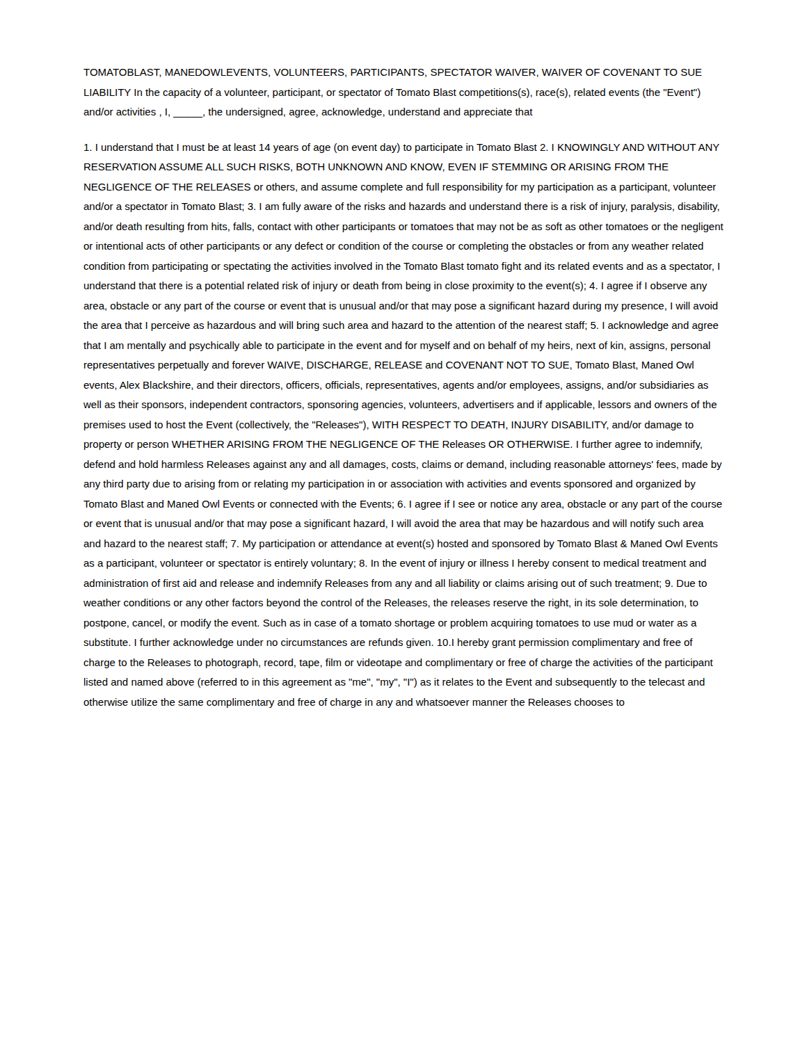TOMATOBLAST, MANEDOWLEVENTS, VOLUNTEERS, PARTICIPANTS, SPECTATOR WAIVER, WAIVER OF COVENANT TO SUE LIABILITY In the capacity of a volunteer, participant, or spectator of Tomato Blast competitions(s), race(s), related events (the "Event") and/or activities , I, _____, the undersigned, agree, acknowledge, understand and appreciate that
1. I understand that I must be at least 14 years of age (on event day) to participate in Tomato Blast 2. I KNOWINGLY AND WITHOUT ANY RESERVATION ASSUME ALL SUCH RISKS, BOTH UNKNOWN AND KNOW, EVEN IF STEMMING OR ARISING FROM THE NEGLIGENCE OF THE RELEASES or others, and assume complete and full responsibility for my participation as a participant, volunteer and/or a spectator in Tomato Blast; 3. I am fully aware of the risks and hazards and understand there is a risk of injury, paralysis, disability, and/or death resulting from hits, falls, contact with other participants or tomatoes that may not be as soft as other tomatoes or the negligent or intentional acts of other participants or any defect or condition of the course or completing the obstacles or from any weather related condition from participating or spectating the activities involved in the Tomato Blast tomato fight and its related events and as a spectator, I understand that there is a potential related risk of injury or death from being in close proximity to the event(s); 4. I agree if I observe any area, obstacle or any part of the course or event that is unusual and/or that may pose a significant hazard during my presence, I will avoid the area that I perceive as hazardous and will bring such area and hazard to the attention of the nearest staff; 5. I acknowledge and agree that I am mentally and psychically able to participate in the event and for myself and on behalf of my heirs, next of kin, assigns, personal representatives perpetually and forever WAIVE, DISCHARGE, RELEASE and COVENANT NOT TO SUE, Tomato Blast, Maned Owl events, Alex Blackshire, and their directors, officers, officials, representatives, agents and/or employees, assigns, and/or subsidiaries as well as their sponsors, independent contractors, sponsoring agencies, volunteers, advertisers and if applicable, lessors and owners of the premises used to host the Event (collectively, the "Releases"), WITH RESPECT TO DEATH, INJURY DISABILITY, and/or damage to property or person WHETHER ARISING FROM THE NEGLIGENCE OF THE Releases OR OTHERWISE. I further agree to indemnify, defend and hold harmless Releases against any and all damages, costs, claims or demand, including reasonable attorneys' fees, made by any third party due to arising from or relating my participation in or association with activities and events sponsored and organized by Tomato Blast and Maned Owl Events or connected with the Events; 6. I agree if I see or notice any area, obstacle or any part of the course or event that is unusual and/or that may pose a significant hazard, I will avoid the area that may be hazardous and will notify such area and hazard to the nearest staff; 7. My participation or attendance at event(s) hosted and sponsored by Tomato Blast & Maned Owl Events as a participant, volunteer or spectator is entirely voluntary; 8. In the event of injury or illness I hereby consent to medical treatment and administration of first aid and release and indemnify Releases from any and all liability or claims arising out of such treatment; 9. Due to weather conditions or any other factors beyond the control of the Releases, the releases reserve the right, in its sole determination, to postpone, cancel, or modify the event. Such as in case of a tomato shortage or problem acquiring tomatoes to use mud or water as a substitute. I further acknowledge under no circumstances are refunds given. 10.I hereby grant permission complimentary and free of charge to the Releases to photograph, record, tape, film or videotape and complimentary or free of charge the activities of the participant listed and named above (referred to in this agreement as "me", "my", "I") as it relates to the Event and subsequently to the telecast and otherwise utilize the same complimentary and free of charge in any and whatsoever manner the Releases chooses to